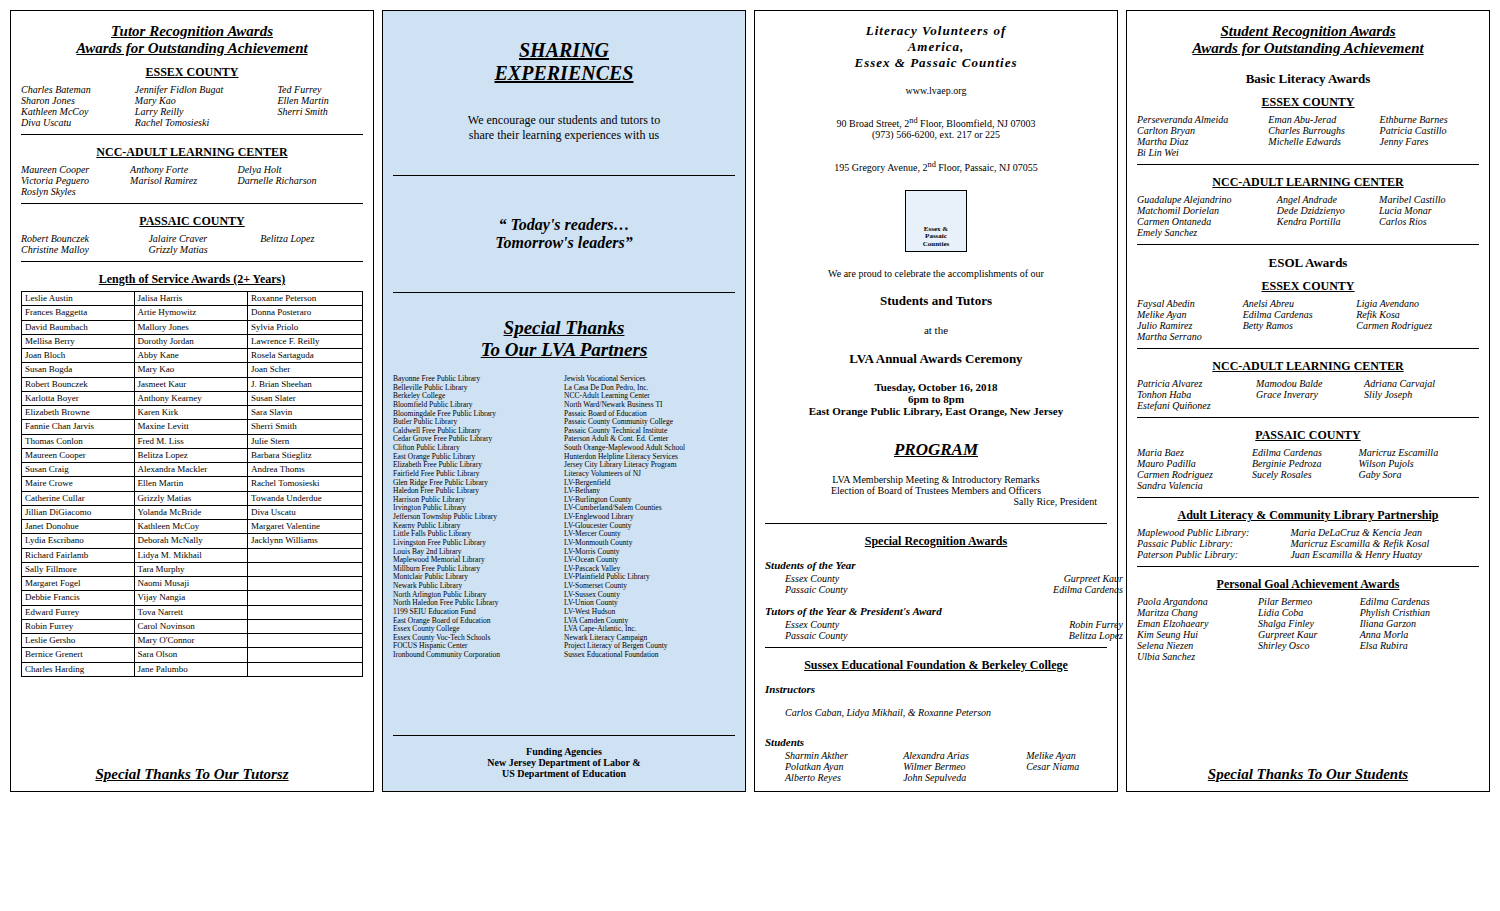Tutor Recognition Awards
Awards for Outstanding Achievement
ESSEX COUNTY
| Charles Bateman | Jennifer Fidlon Bugat | Ted Furrey |
| Sharon Jones | Mary Kao | Ellen Martin |
| Kathleen McCoy | Larry Reilly | Sherri Smith |
| Diva Uscatu | Rachel Tomosieski | |
NCC-ADULT LEARNING CENTER
| Maureen Cooper | Anthony Forte | Delya Holt |
| Victoria Peguero | Marisol Ramirez | Darnelle Richarson |
| Roslyn Skyles | | |
PASSAIC COUNTY
| Robert Bounczek | Jalaire Craver | Belitza Lopez |
| Christine Malloy | Grizzly Matias | |
Length of Service Awards (2+ Years)
| Leslie Austin | Jalisa Harris | Roxanne Peterson |
| Frances Baggetta | Artie Hymowitz | Donna Posteraro |
| David Baumbach | Mallory Jones | Sylvia Priolo |
| Mellisa Berry | Dorothy Jordan | Lawrence F. Reilly |
| Joan Bloch | Abby Kane | Rosela Sartaguda |
| Susan Bogda | Mary Kao | Joan Scher |
| Robert Bounczek | Jasmeet Kaur | J. Brian Sheehan |
| Karlotta Boyer | Anthony Kearney | Susan Slater |
| Elizabeth Browne | Karen Kirk | Sara Slavin |
| Fannie Chan Jarvis | Maxine Levitt | Sherri Smith |
| Thomas Conlon | Fred M. Liss | Julie Stern |
| Maureen Cooper | Belitza Lopez | Barbara Stieglitz |
| Susan Craig | Alexandra Mackler | Andrea Thoms |
| Maire Crowe | Ellen Martin | Rachel Tomosieski |
| Catherine Cullar | Grizzly Matias | Towanda Underdue |
| Jillian DiGiacomo | Yolanda McBride | Diva Uscatu |
| Janet Donohue | Kathleen McCoy | Margaret Valentine |
| Lydia Escribano | Deborah McNally | Jacklynn Williams |
| Richard Fairlamb | Lidya M. Mikhail | |
| Sally Fillmore | Tara Murphy | |
| Margaret Fogel | Naomi Musaji | |
| Debbie Francis | Vijay Nangia | |
| Edward Furrey | Tova Narrett | |
| Robin Furrey | Carol Novinson | |
| Leslie Gersho | Mary O'Connor | |
| Bernice Grenert | Sara Olson | |
| Charles Harding | Jane Palumbo | |
Special Thanks To Our Tutorsz
SHARING
EXPERIENCES
We encourage our students and tutors to
share their learning experiences with us
“ Today's readers…
Tomorrow's leaders”
Special Thanks
To Our LVA Partners
| Bayonne Free Public Library Belleville Public Library Berkeley College Bloomfield Public Library Bloomingdale Free Public Library Butler Public Library Caldwell Free Public Library Cedar Grove Free Public Library Clifton Public Library East Orange Public Library Elizabeth Free Public Library Fairfield Free Public Library Glen Ridge Free Public Library Haledon Free Public Library Harrison Public Library Irvington Public Library Jefferson Township Public Library Kearny Public Library Little Falls Public Library Livingston Free Public Library Louis Bay 2nd Library Maplewood Memorial Library Millburn Free Public Library Montclair Public Library Newark Public Library North Arlington Public Library North Haledon Free Public Library 1199 SEIU Education Fund East Orange Board of Education Essex County College Essex County Voc-Tech Schools FOCUS Hispanic Center Ironbound Community Corporation | Jewish Vocational Services La Casa De Don Pedro, Inc. NCC-Adult Learning Center North Ward/Newark Business TI Passaic Board of Education Passaic County Community College Passaic County Technical Institute Paterson Adult & Cont. Ed. Center South Orange-Maplewood Adult School Hunterdon Helpline Literacy Services Jersey City Library Literacy Program Literacy Volunteers of NJ LV-Bergenfield LV-Bethany LV-Burlington County LV-Cumberland/Salem Counties LV-Englewood Library LV-Gloucester County LV-Mercer County LV-Monmouth County LV-Morris County LV-Ocean County LV-Pascack Valley LV-Plainfield Public Library LV-Somerset County LV-Sussex County LV-Union County LV-West Hudson LVA Camden County LVA Cape-Atlantic, Inc. Newark Literacy Campaign Project Literacy of Bergen County Sussex Educational Foundation |
Funding Agencies
New Jersey Department of Labor &
US Department of Education
Literacy Volunteers of
America,
Essex & Passaic Counties
www.lvaep.org
90 Broad Street, 2nd Floor, Bloomfield, NJ 07003
(973) 566-6200, ext. 217 or 225
195 Gregory Avenue, 2nd Floor, Passaic, NJ 07055
Essex &
Passaic
Counties
We are proud to celebrate the accomplishments of our
Students and Tutors
at the
LVA Annual Awards Ceremony
Tuesday, October 16, 2018
6pm to 8pm
East Orange Public Library, East Orange, New Jersey
PROGRAM
LVA Membership Meeting & Introductory Remarks
Election of Board of Trustees Members and Officers
Sally Rice, President
Special Recognition Awards
Students of the Year
| Essex County | Gurpreet Kaur |
| Passaic County | Edilma Cardenas |
Tutors of the Year & President's Award
| Essex County | Robin Furrey |
| Passaic County | Belitza Lopez |
Sussex Educational Foundation & Berkeley College
Instructors
Carlos Caban, Lidya Mikhail, & Roxanne Peterson
Students
| Sharmin Akther | Alexandra Arias | Melike Ayan |
| Polatkan Ayan | Wilmer Bermeo | Cesar Niama |
| Alberto Reyes | John Sepulveda | |
Student Recognition Awards
Awards for Outstanding Achievement
Basic Literacy Awards
ESSEX COUNTY
| Perseveranda Almeida | Eman Abu-Jerad | Ethburne Barnes |
| Carlton Bryan | Charles Burroughs | Patricia Castillo |
| Martha Diaz | Michelle Edwards | Jenny Fares |
| Bi Lin Wei | | |
NCC-ADULT LEARNING CENTER
| Guadalupe Alejandrino | Angel Andrade | Maribel Castillo |
| Matchomil Dorielan | Dede Dzidzienyo | Lucia Monar |
| Carmen Ontaneda | Kendra Portilla | Carlos Rios |
| Emely Sanchez | | |
ESOL Awards
ESSEX COUNTY
| Faysal Abedin | Anelsi Abreu | Ligia Avendano |
| Melike Ayan | Edilma Cardenas | Refik Kosa |
| Julio Ramirez | Betty Ramos | Carmen Rodriguez |
| Martha Serrano | | |
NCC-ADULT LEARNING CENTER
| Patricia Alvarez | Mamodou Balde | Adriana Carvajal |
| Tonhon Haba | Grace Inverary | Slily Joseph |
| Estefani Quiñonez | | |
PASSAIC COUNTY
| Maria Baez | Edilma Cardenas | Maricruz Escamilla |
| Mauro Padilla | Berginie Pedroza | Wilson Pujols |
| Carmen Rodriguez | Sucely Rosales | Gaby Sora |
| Sandra Valencia | | |
Adult Literacy & Community Library Partnership
| Maplewood Public Library: | Maria DeLaCruz & Kencia Jean |
| Passaic Public Library: | Maricruz Escamilla & Refik Kosal |
| Paterson Public Library: | Juan Escamilla & Henry Huatay |
Personal Goal Achievement Awards
| Paola Argandona | Pilar Bermeo | Edilma Cardenas |
| Maritza Chang | Lidia Coba | Phylish Cristhian |
| Eman Elzohaeary | Shalga Finley | Iliana Garzon |
| Kim Seung Hui | Gurpreet Kaur | Anna Morla |
| Selena Niezen | Shirley Osco | Elsa Rubira |
| Ulbia Sanchez | | |
Special Thanks To Our Students